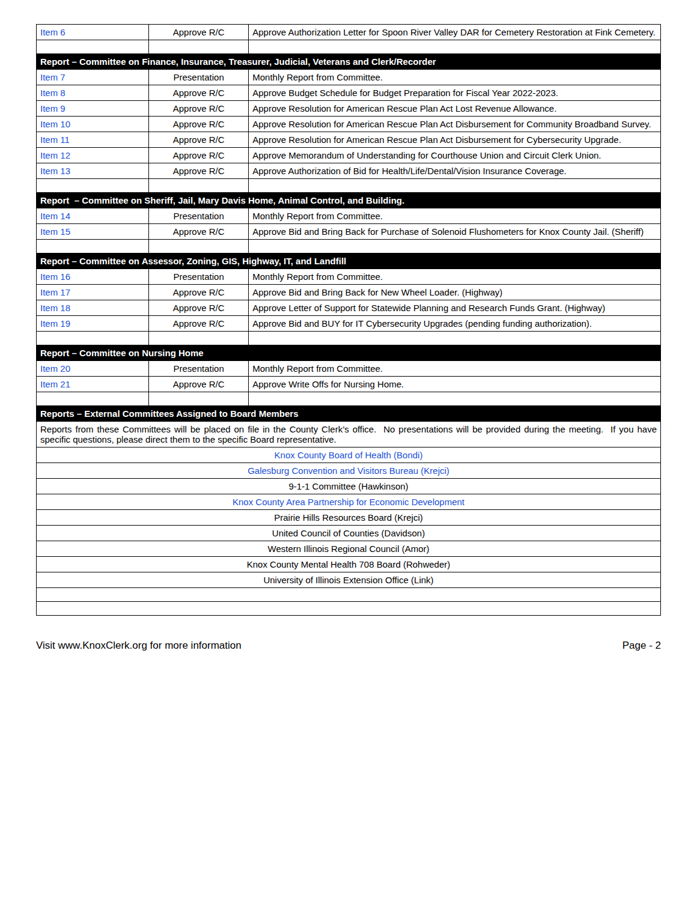| Item 6 | Approve R/C | Approve Authorization Letter for Spoon River Valley DAR for Cemetery Restoration at Fink Cemetery. |
| Report – Committee on Finance, Insurance, Treasurer, Judicial, Veterans and Clerk/Recorder |
| Item 7 | Presentation | Monthly Report from Committee. |
| Item 8 | Approve R/C | Approve Budget Schedule for Budget Preparation for Fiscal Year 2022-2023. |
| Item 9 | Approve R/C | Approve Resolution for American Rescue Plan Act Lost Revenue Allowance. |
| Item 10 | Approve R/C | Approve Resolution for American Rescue Plan Act Disbursement for Community Broadband Survey. |
| Item 11 | Approve R/C | Approve Resolution for American Rescue Plan Act Disbursement for Cybersecurity Upgrade. |
| Item 12 | Approve R/C | Approve Memorandum of Understanding for Courthouse Union and Circuit Clerk Union. |
| Item 13 | Approve R/C | Approve Authorization of Bid for Health/Life/Dental/Vision Insurance Coverage. |
| Report – Committee on Sheriff, Jail, Mary Davis Home, Animal Control, and Building. |
| Item 14 | Presentation | Monthly Report from Committee. |
| Item 15 | Approve R/C | Approve Bid and Bring Back for Purchase of Solenoid Flushometers for Knox County Jail. (Sheriff) |
| Report – Committee on Assessor, Zoning, GIS, Highway, IT, and Landfill |
| Item 16 | Presentation | Monthly Report from Committee. |
| Item 17 | Approve R/C | Approve Bid and Bring Back for New Wheel Loader. (Highway) |
| Item 18 | Approve R/C | Approve Letter of Support for Statewide Planning and Research Funds Grant. (Highway) |
| Item 19 | Approve R/C | Approve Bid and BUY for IT Cybersecurity Upgrades (pending funding authorization). |
| Report – Committee on Nursing Home |
| Item 20 | Presentation | Monthly Report from Committee. |
| Item 21 | Approve R/C | Approve Write Offs for Nursing Home. |
| Reports – External Committees Assigned to Board Members |
| Reports from these Committees will be placed on file in the County Clerk’s office. No presentations will be provided during the meeting. If you have specific questions, please direct them to the specific Board representative. |
| Knox County Board of Health (Bondi) |
| Galesburg Convention and Visitors Bureau (Krejci) |
| 9-1-1 Committee (Hawkinson) |
| Knox County Area Partnership for Economic Development |
| Prairie Hills Resources Board (Krejci) |
| United Council of Counties (Davidson) |
| Western Illinois Regional Council (Amor) |
| Knox County Mental Health 708 Board (Rohweder) |
| University of Illinois Extension Office (Link) |
Visit www.KnoxClerk.org for more information Page - 2